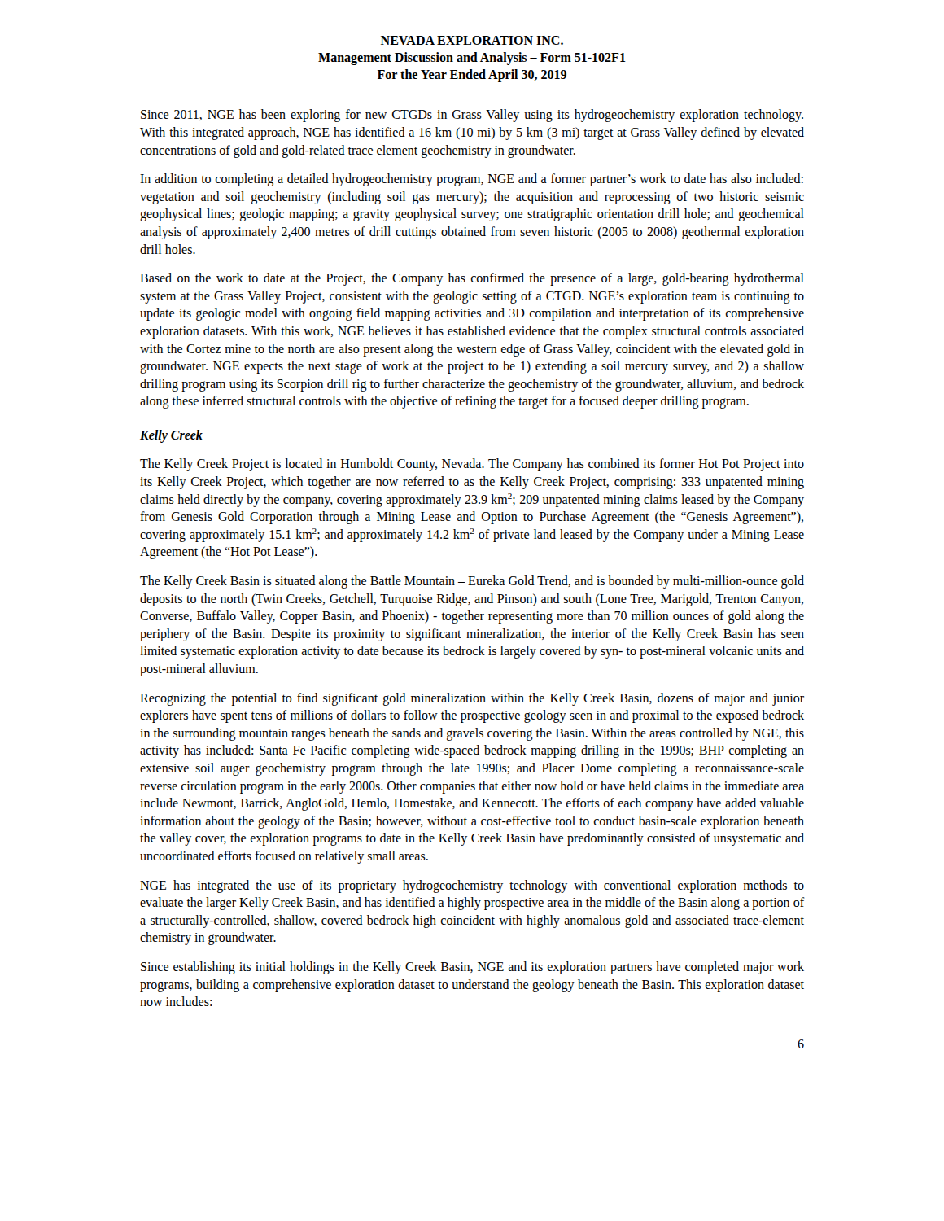NEVADA EXPLORATION INC.
Management Discussion and Analysis – Form 51-102F1
For the Year Ended April 30, 2019
Since 2011, NGE has been exploring for new CTGDs in Grass Valley using its hydrogeochemistry exploration technology. With this integrated approach, NGE has identified a 16 km (10 mi) by 5 km (3 mi) target at Grass Valley defined by elevated concentrations of gold and gold-related trace element geochemistry in groundwater.
In addition to completing a detailed hydrogeochemistry program, NGE and a former partner’s work to date has also included: vegetation and soil geochemistry (including soil gas mercury); the acquisition and reprocessing of two historic seismic geophysical lines; geologic mapping; a gravity geophysical survey; one stratigraphic orientation drill hole; and geochemical analysis of approximately 2,400 metres of drill cuttings obtained from seven historic (2005 to 2008) geothermal exploration drill holes.
Based on the work to date at the Project, the Company has confirmed the presence of a large, gold-bearing hydrothermal system at the Grass Valley Project, consistent with the geologic setting of a CTGD. NGE’s exploration team is continuing to update its geologic model with ongoing field mapping activities and 3D compilation and interpretation of its comprehensive exploration datasets. With this work, NGE believes it has established evidence that the complex structural controls associated with the Cortez mine to the north are also present along the western edge of Grass Valley, coincident with the elevated gold in groundwater. NGE expects the next stage of work at the project to be 1) extending a soil mercury survey, and 2) a shallow drilling program using its Scorpion drill rig to further characterize the geochemistry of the groundwater, alluvium, and bedrock along these inferred structural controls with the objective of refining the target for a focused deeper drilling program.
Kelly Creek
The Kelly Creek Project is located in Humboldt County, Nevada. The Company has combined its former Hot Pot Project into its Kelly Creek Project, which together are now referred to as the Kelly Creek Project, comprising: 333 unpatented mining claims held directly by the company, covering approximately 23.9 km2; 209 unpatented mining claims leased by the Company from Genesis Gold Corporation through a Mining Lease and Option to Purchase Agreement (the “Genesis Agreement”), covering approximately 15.1 km2; and approximately 14.2 km2 of private land leased by the Company under a Mining Lease Agreement (the “Hot Pot Lease”).
The Kelly Creek Basin is situated along the Battle Mountain – Eureka Gold Trend, and is bounded by multi-million-ounce gold deposits to the north (Twin Creeks, Getchell, Turquoise Ridge, and Pinson) and south (Lone Tree, Marigold, Trenton Canyon, Converse, Buffalo Valley, Copper Basin, and Phoenix) - together representing more than 70 million ounces of gold along the periphery of the Basin. Despite its proximity to significant mineralization, the interior of the Kelly Creek Basin has seen limited systematic exploration activity to date because its bedrock is largely covered by syn- to post-mineral volcanic units and post-mineral alluvium.
Recognizing the potential to find significant gold mineralization within the Kelly Creek Basin, dozens of major and junior explorers have spent tens of millions of dollars to follow the prospective geology seen in and proximal to the exposed bedrock in the surrounding mountain ranges beneath the sands and gravels covering the Basin. Within the areas controlled by NGE, this activity has included: Santa Fe Pacific completing wide-spaced bedrock mapping drilling in the 1990s; BHP completing an extensive soil auger geochemistry program through the late 1990s; and Placer Dome completing a reconnaissance-scale reverse circulation program in the early 2000s. Other companies that either now hold or have held claims in the immediate area include Newmont, Barrick, AngloGold, Hemlo, Homestake, and Kennecott. The efforts of each company have added valuable information about the geology of the Basin; however, without a cost-effective tool to conduct basin-scale exploration beneath the valley cover, the exploration programs to date in the Kelly Creek Basin have predominantly consisted of unsystematic and uncoordinated efforts focused on relatively small areas.
NGE has integrated the use of its proprietary hydrogeochemistry technology with conventional exploration methods to evaluate the larger Kelly Creek Basin, and has identified a highly prospective area in the middle of the Basin along a portion of a structurally-controlled, shallow, covered bedrock high coincident with highly anomalous gold and associated trace-element chemistry in groundwater.
Since establishing its initial holdings in the Kelly Creek Basin, NGE and its exploration partners have completed major work programs, building a comprehensive exploration dataset to understand the geology beneath the Basin. This exploration dataset now includes:
6